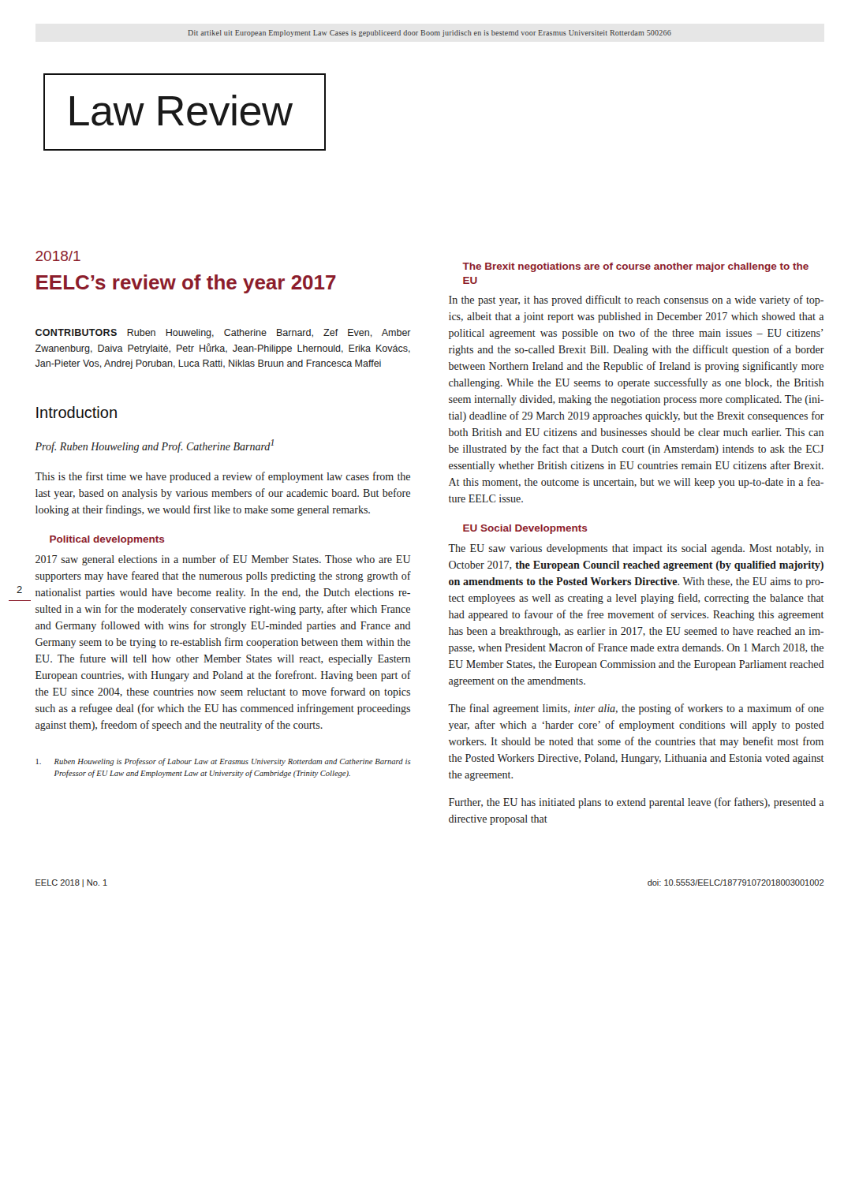Dit artikel uit European Employment Law Cases is gepubliceerd door Boom juridisch en is bestemd voor Erasmus Universiteit Rotterdam 500266
Law Review
2
2018/1
EELC’s review of the year 2017
CONTRIBUTORS Ruben Houweling, Catherine Barnard, Zef Even, Amber Zwanenburg, Daiva Petrylaitė, Petr Hůrka, Jean-Philippe Lhernould, Erika Kovács, Jan-Pieter Vos, Andrej Poruban, Luca Ratti, Niklas Bruun and Francesca Maffei
Introduction
Prof. Ruben Houweling and Prof. Catherine Barnard1
This is the first time we have produced a review of employment law cases from the last year, based on analysis by various members of our academic board. But before looking at their findings, we would first like to make some general remarks.
Political developments
2017 saw general elections in a number of EU Member States. Those who are EU supporters may have feared that the numerous polls predicting the strong growth of nationalist parties would have become reality. In the end, the Dutch elections resulted in a win for the moderately conservative right-wing party, after which France and Germany followed with wins for strongly EU-minded parties and France and Germany seem to be trying to re-establish firm cooperation between them within the EU. The future will tell how other Member States will react, especially Eastern European countries, with Hungary and Poland at the forefront. Having been part of the EU since 2004, these countries now seem reluctant to move forward on topics such as a refugee deal (for which the EU has commenced infringement proceedings against them), freedom of speech and the neutrality of the courts.
1.
Ruben Houweling is Professor of Labour Law at Erasmus University Rotterdam and Catherine Barnard is Professor of EU Law and Employment Law at University of Cambridge (Trinity College).
The Brexit negotiations are of course another major challenge to the EU
In the past year, it has proved difficult to reach consensus on a wide variety of topics, albeit that a joint report was published in December 2017 which showed that a political agreement was possible on two of the three main issues – EU citizens’ rights and the so-called Brexit Bill. Dealing with the difficult question of a border between Northern Ireland and the Republic of Ireland is proving significantly more challenging. While the EU seems to operate successfully as one block, the British seem internally divided, making the negotiation process more complicated. The (initial) deadline of 29 March 2019 approaches quickly, but the Brexit consequences for both British and EU citizens and businesses should be clear much earlier. This can be illustrated by the fact that a Dutch court (in Amsterdam) intends to ask the ECJ essentially whether British citizens in EU countries remain EU citizens after Brexit. At this moment, the outcome is uncertain, but we will keep you up-to-date in a feature EELC issue.
EU Social Developments
The EU saw various developments that impact its social agenda. Most notably, in October 2017, the European Council reached agreement (by qualified majority) on amendments to the Posted Workers Directive. With these, the EU aims to protect employees as well as creating a level playing field, correcting the balance that had appeared to favour of the free movement of services. Reaching this agreement has been a breakthrough, as earlier in 2017, the EU seemed to have reached an impasse, when President Macron of France made extra demands. On 1 March 2018, the EU Member States, the European Commission and the European Parliament reached agreement on the amendments.
The final agreement limits, inter alia, the posting of workers to a maximum of one year, after which a ‘harder core’ of employment conditions will apply to posted workers. It should be noted that some of the countries that may benefit most from the Posted Workers Directive, Poland, Hungary, Lithuania and Estonia voted against the agreement.
Further, the EU has initiated plans to extend parental leave (for fathers), presented a directive proposal that
EELC 2018 | No. 1
doi: 10.5553/EELC/187791072018003001002